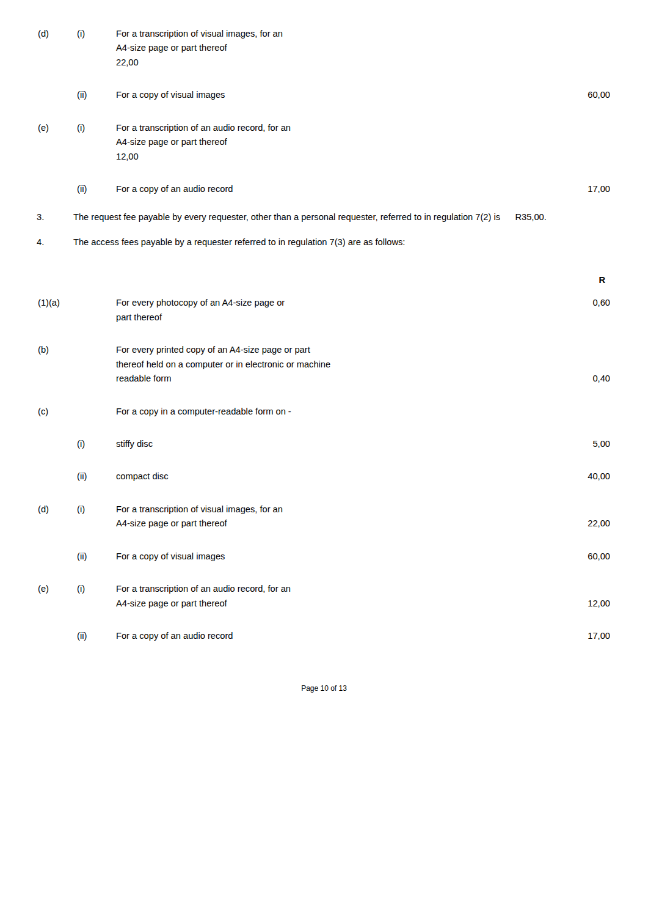| (d) | (i) | For a transcription of visual images, for an A4-size page or part thereof 22,00 | |
| | (ii) | For a copy of visual images | 60,00 |
| (e) | (i) | For a transcription of an audio record, for an A4-size page or part thereof 12,00 | |
| | (ii) | For a copy of an audio record | 17,00 |
3. The request fee payable by every requester, other than a personal requester, referred to in regulation 7(2) is R35,00.
4. The access fees payable by a requester referred to in regulation 7(3) are as follows:
R
| (1)(a) | | For every photocopy of an A4-size page or part thereof | 0,60 |
| (b) | | For every printed copy of an A4-size page or part thereof held on a computer or in electronic or machine readable form | 0,40 |
| (c) | | For a copy in a computer-readable form on - | |
| | (i) | stiffy disc | 5,00 |
| | (ii) | compact disc | 40,00 |
| (d) | (i) | For a transcription of visual images, for an A4-size page or part thereof | 22,00 |
| | (ii) | For a copy of visual images | 60,00 |
| (e) | (i) | For a transcription of an audio record, for an A4-size page or part thereof | 12,00 |
| | (ii) | For a copy of an audio record | 17,00 |
Page 10 of 13